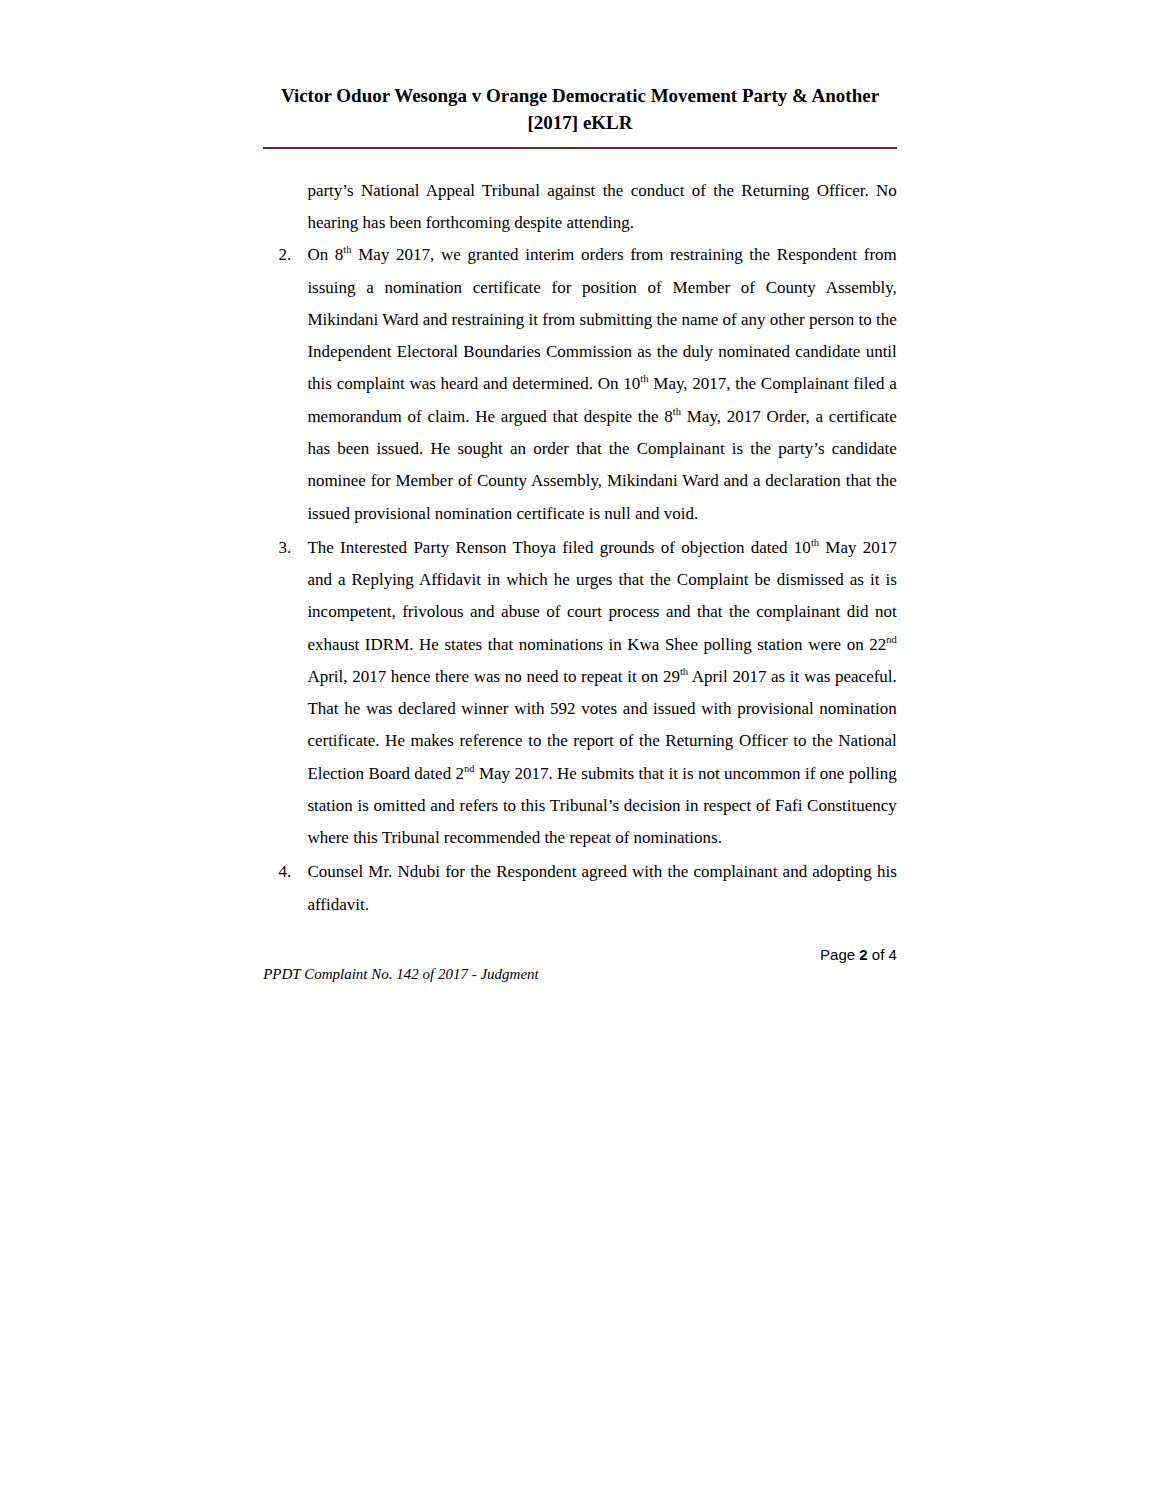Victor Oduor Wesonga v Orange Democratic Movement Party & Another
[2017] eKLR
party’s National Appeal Tribunal against the conduct of the Returning Officer. No hearing has been forthcoming despite attending.
2. On 8th May 2017, we granted interim orders from restraining the Respondent from issuing a nomination certificate for position of Member of County Assembly, Mikindani Ward and restraining it from submitting the name of any other person to the Independent Electoral Boundaries Commission as the duly nominated candidate until this complaint was heard and determined. On 10th May, 2017, the Complainant filed a memorandum of claim. He argued that despite the 8th May, 2017 Order, a certificate has been issued. He sought an order that the Complainant is the party’s candidate nominee for Member of County Assembly, Mikindani Ward and a declaration that the issued provisional nomination certificate is null and void.
3. The Interested Party Renson Thoya filed grounds of objection dated 10th May 2017 and a Replying Affidavit in which he urges that the Complaint be dismissed as it is incompetent, frivolous and abuse of court process and that the complainant did not exhaust IDRM. He states that nominations in Kwa Shee polling station were on 22nd April, 2017 hence there was no need to repeat it on 29th April 2017 as it was peaceful. That he was declared winner with 592 votes and issued with provisional nomination certificate. He makes reference to the report of the Returning Officer to the National Election Board dated 2nd May 2017. He submits that it is not uncommon if one polling station is omitted and refers to this Tribunal’s decision in respect of Fafi Constituency where this Tribunal recommended the repeat of nominations.
4. Counsel Mr. Ndubi for the Respondent agreed with the complainant and adopting his affidavit.
Page 2 of 4
PPDT Complaint No. 142 of 2017 - Judgment